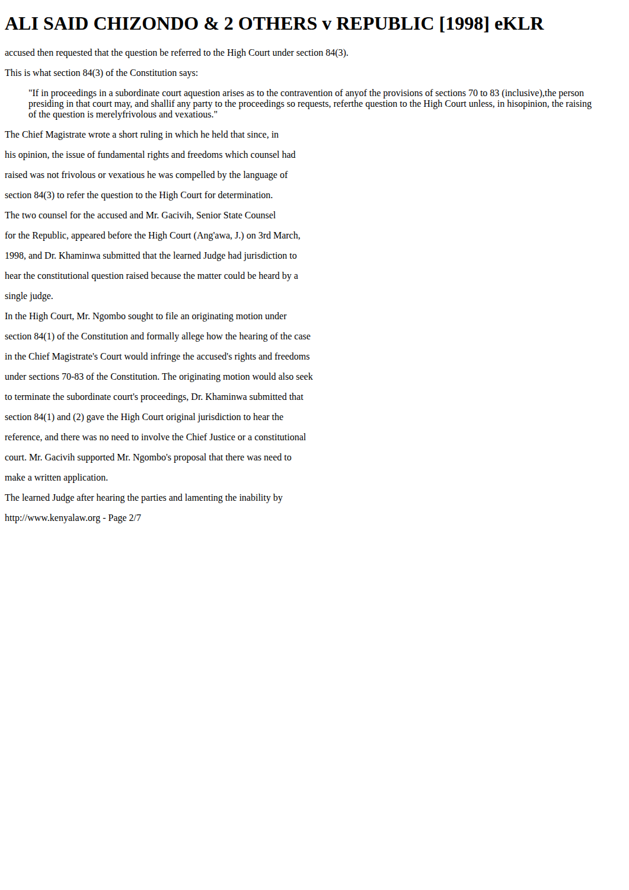ALI SAID CHIZONDO & 2 OTHERS v REPUBLIC [1998] eKLR
accused then requested that the question be referred to the High Court under section 84(3).
This is what section 84(3) of the Constitution says:
"If in proceedings in a subordinate court aquestion arises as to the contravention of anyof the provisions of sections 70 to 83 (inclusive),the person presiding in that court may, and shallif any party to the proceedings so requests, referthe question to the High Court unless, in hisopinion, the raising of the question is merelyfrivolous and vexatious."
The Chief Magistrate wrote a short ruling in which he held that since, in
his opinion, the issue of fundamental rights and freedoms which counsel had
raised was not frivolous or vexatious he was compelled by the language of
section 84(3) to refer the question to the High Court for determination.
The two counsel for the accused and Mr. Gacivih, Senior State Counsel
for the Republic, appeared before the High Court (Ang'awa, J.) on 3rd March,
1998, and Dr. Khaminwa submitted that the learned Judge had jurisdiction to
hear the constitutional question raised because the matter could be heard by a
single judge.
In the High Court, Mr. Ngombo sought to file an originating motion under
section 84(1) of the Constitution and formally allege how the hearing of the case
in the Chief Magistrate's Court would infringe the accused's rights and freedoms
under sections 70-83 of the Constitution. The originating motion would also seek
to terminate the subordinate court's proceedings, Dr. Khaminwa submitted that
section 84(1) and (2) gave the High Court original jurisdiction to hear the
reference, and there was no need to involve the Chief Justice or a constitutional
court. Mr. Gacivih supported Mr. Ngombo's proposal that there was need to
make a written application.
The learned Judge after hearing the parties and lamenting the inability by
http://www.kenyalaw.org - Page 2/7